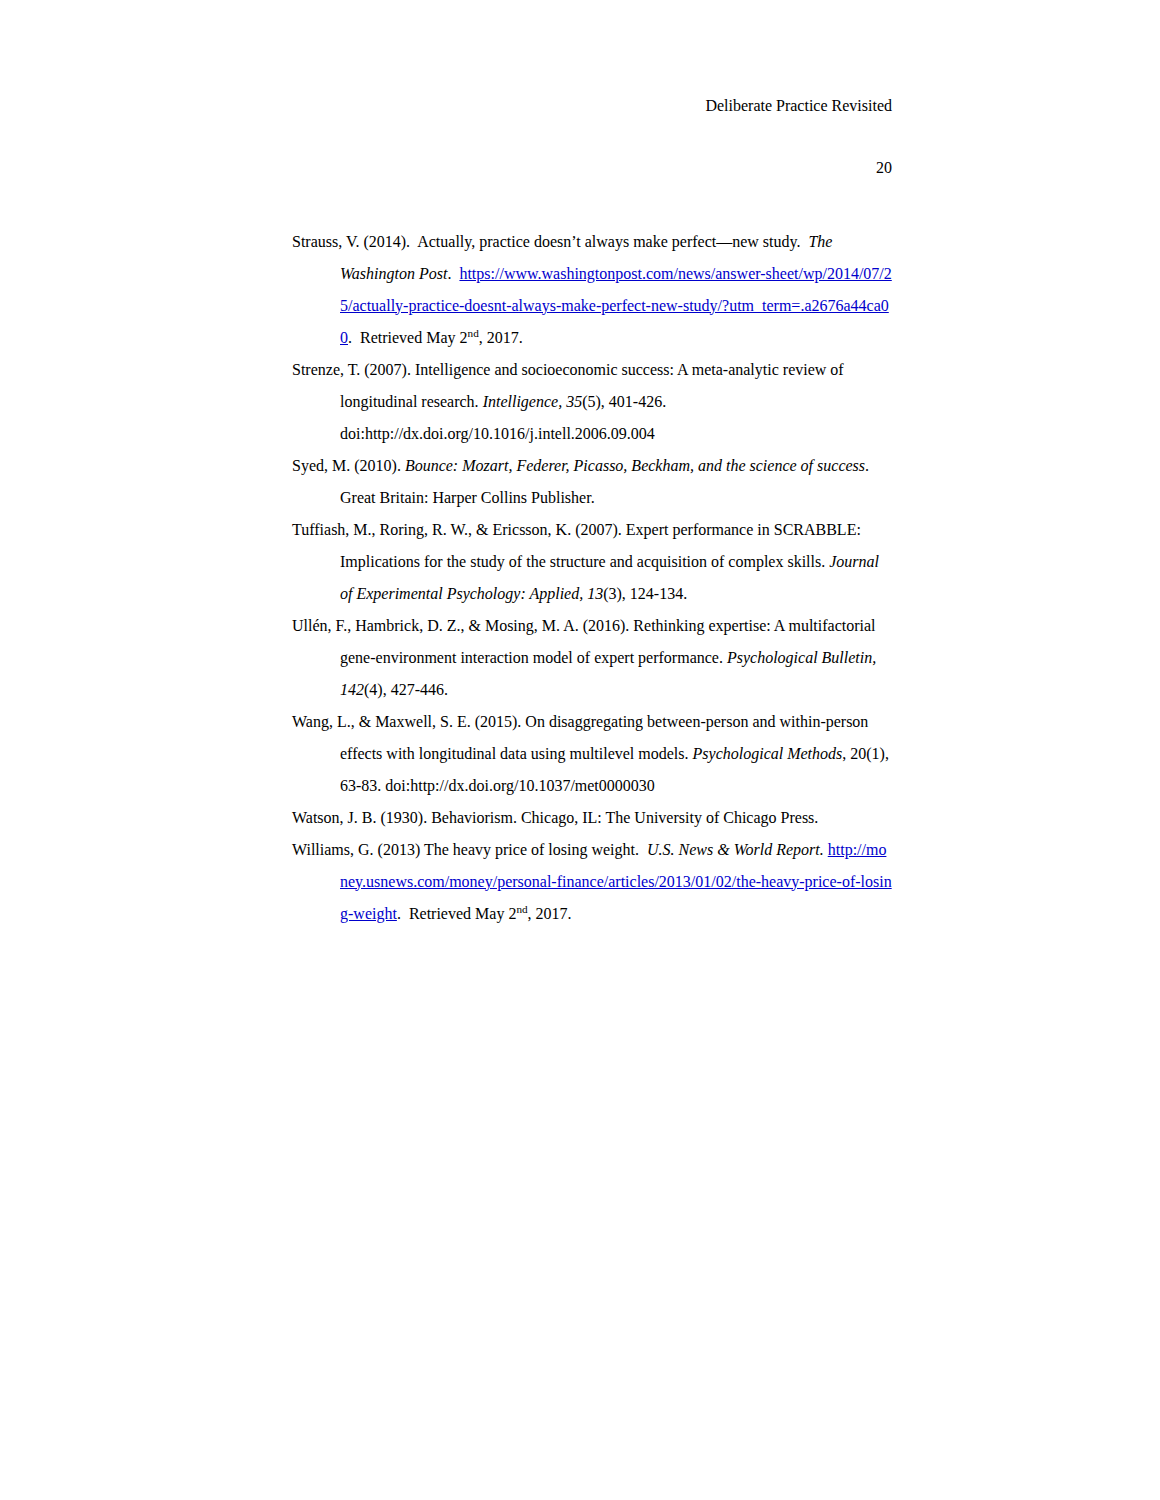Deliberate Practice Revisited
20
Strauss, V. (2014). Actually, practice doesn’t always make perfect—new study. The Washington Post. https://www.washingtonpost.com/news/answer-sheet/wp/2014/07/25/actually-practice-doesnt-always-make-perfect-new-study/?utm_term=.a2676a44ca00. Retrieved May 2nd, 2017.
Strenze, T. (2007). Intelligence and socioeconomic success: A meta-analytic review of longitudinal research. Intelligence, 35(5), 401-426. doi:http://dx.doi.org/10.1016/j.intell.2006.09.004
Syed, M. (2010). Bounce: Mozart, Federer, Picasso, Beckham, and the science of success. Great Britain: Harper Collins Publisher.
Tuffiash, M., Roring, R. W., & Ericsson, K. (2007). Expert performance in SCRABBLE: Implications for the study of the structure and acquisition of complex skills. Journal of Experimental Psychology: Applied, 13(3), 124-134.
Ullén, F., Hambrick, D. Z., & Mosing, M. A. (2016). Rethinking expertise: A multifactorial gene-environment interaction model of expert performance. Psychological Bulletin, 142(4), 427-446.
Wang, L., & Maxwell, S. E. (2015). On disaggregating between-person and within-person effects with longitudinal data using multilevel models. Psychological Methods, 20(1), 63-83. doi:http://dx.doi.org/10.1037/met0000030
Watson, J. B. (1930). Behaviorism. Chicago, IL: The University of Chicago Press.
Williams, G. (2013) The heavy price of losing weight. U.S. News & World Report. http://money.usnews.com/money/personal-finance/articles/2013/01/02/the-heavy-price-of-losing-weight. Retrieved May 2nd, 2017.